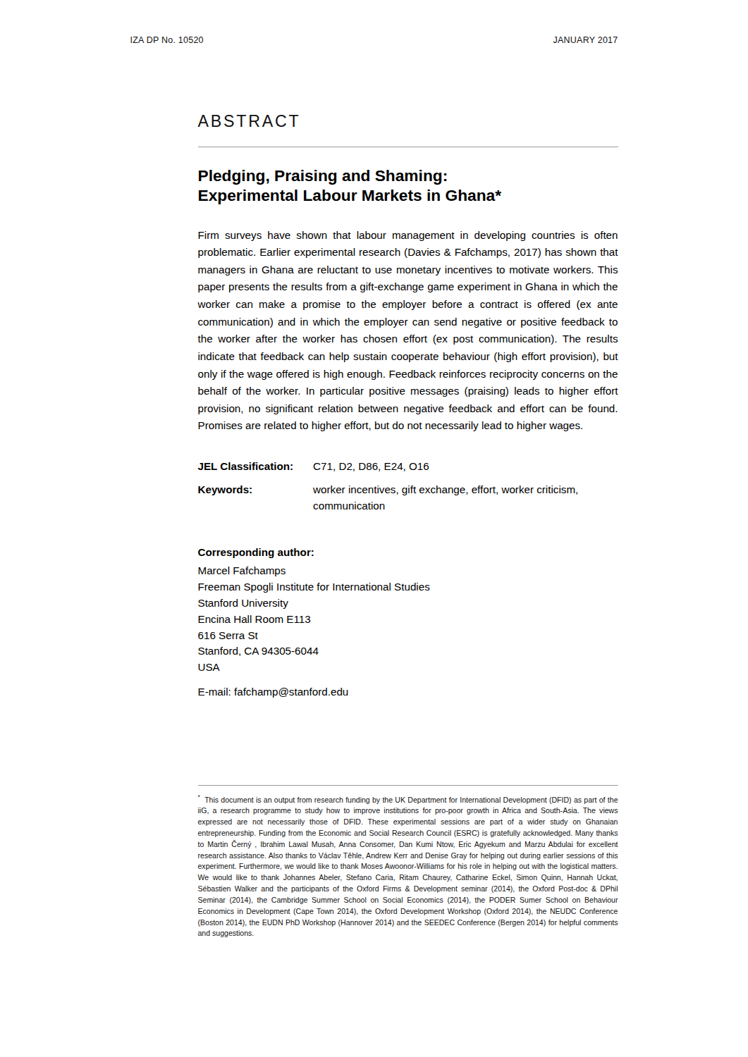IZA DP No. 10520
JANUARY 2017
ABSTRACT
Pledging, Praising and Shaming:
Experimental Labour Markets in Ghana*
Firm surveys have shown that labour management in developing countries is often problematic. Earlier experimental research (Davies & Fafchamps, 2017) has shown that managers in Ghana are reluctant to use monetary incentives to motivate workers. This paper presents the results from a gift-exchange game experiment in Ghana in which the worker can make a promise to the employer before a contract is offered (ex ante communication) and in which the employer can send negative or positive feedback to the worker after the worker has chosen effort (ex post communication). The results indicate that feedback can help sustain cooperate behaviour (high effort provision), but only if the wage offered is high enough. Feedback reinforces reciprocity concerns on the behalf of the worker. In particular positive messages (praising) leads to higher effort provision, no significant relation between negative feedback and effort can be found. Promises are related to higher effort, but do not necessarily lead to higher wages.
| JEL Classification: | C71, D2, D86, E24, O16 |
| Keywords: | worker incentives, gift exchange, effort, worker criticism, communication |
Corresponding author:
Marcel Fafchamps
Freeman Spogli Institute for International Studies
Stanford University
Encina Hall Room E113
616 Serra St
Stanford, CA 94305-6044
USA
E-mail: fafchamp@stanford.edu
* This document is an output from research funding by the UK Department for International Development (DFID) as part of the iiG, a research programme to study how to improve institutions for pro-poor growth in Africa and South-Asia. The views expressed are not necessarily those of DFID. These experimental sessions are part of a wider study on Ghanaian entrepreneurship. Funding from the Economic and Social Research Council (ESRC) is gratefully acknowledged. Many thanks to Martin Černý , Ibrahim Lawal Musah, Anna Consomer, Dan Kumi Ntow, Eric Agyekum and Marzu Abdulai for excellent research assistance. Also thanks to Václav Těhle, Andrew Kerr and Denise Gray for helping out during earlier sessions of this experiment. Furthermore, we would like to thank Moses Awoonor-Williams for his role in helping out with the logistical matters. We would like to thank Johannes Abeler, Stefano Caria, Ritam Chaurey, Catharine Eckel, Simon Quinn, Hannah Uckat, Sébastien Walker and the participants of the Oxford Firms & Development seminar (2014), the Oxford Post-doc & DPhil Seminar (2014), the Cambridge Summer School on Social Economics (2014), the PODER Sumer School on Behaviour Economics in Development (Cape Town 2014), the Oxford Development Workshop (Oxford 2014), the NEUDC Conference (Boston 2014), the EUDN PhD Workshop (Hannover 2014) and the SEEDEC Conference (Bergen 2014) for helpful comments and suggestions.